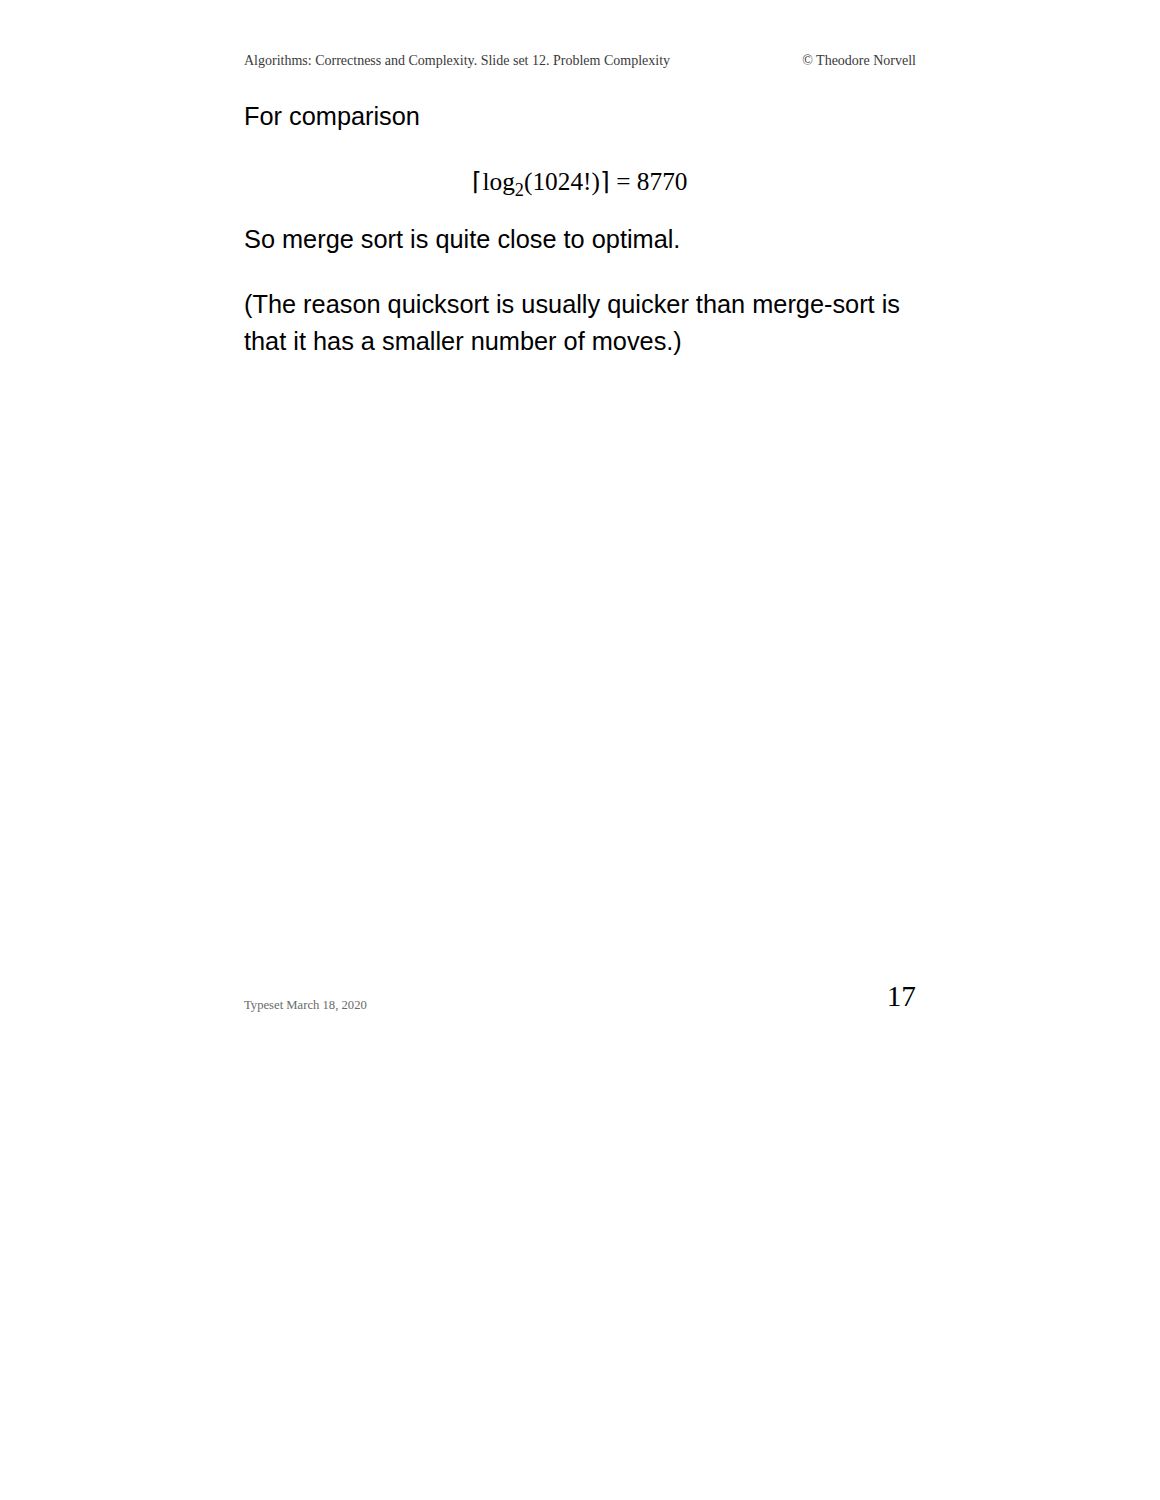Algorithms: Correctness and Complexity. Slide set 12. Problem Complexity © Theodore Norvell
For comparison
⌈log2(1024!)⌉ = 8770
So merge sort is quite close to optimal.
(The reason quicksort is usually quicker than merge-sort is that it has a smaller number of moves.)
Typeset March 18, 2020 17